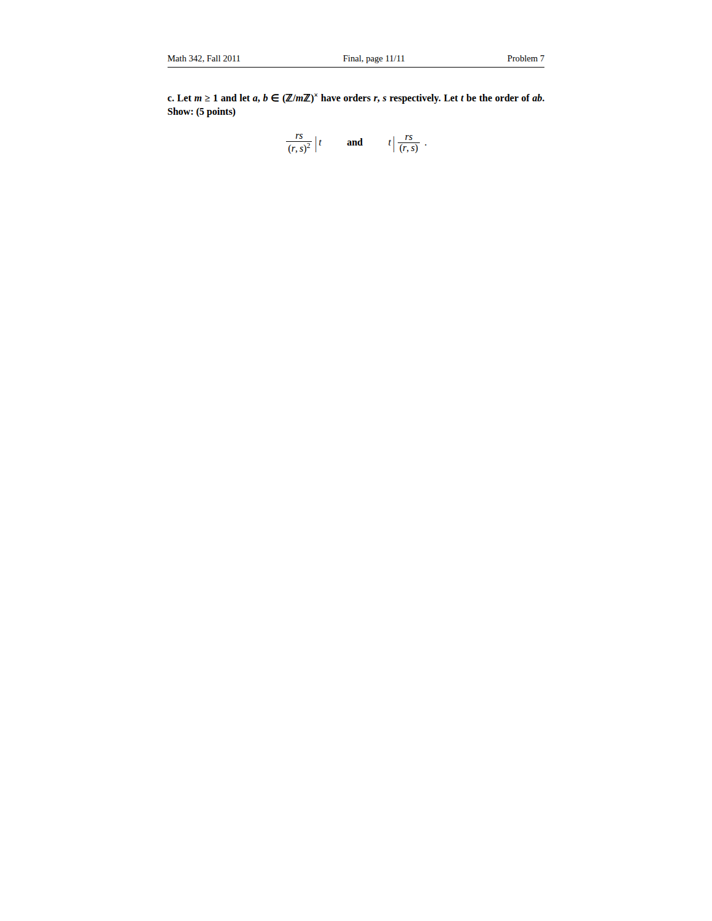Math 342, Fall 2011
Final, page 11/11
Problem 7
c. Let m ≥ 1 and let a, b ∈ (ℤ/mℤ)× have orders r, s respectively. Let t be the order of ab. Show: (5 points)
rs (r, s)2 | t and t | rs (r, s) .